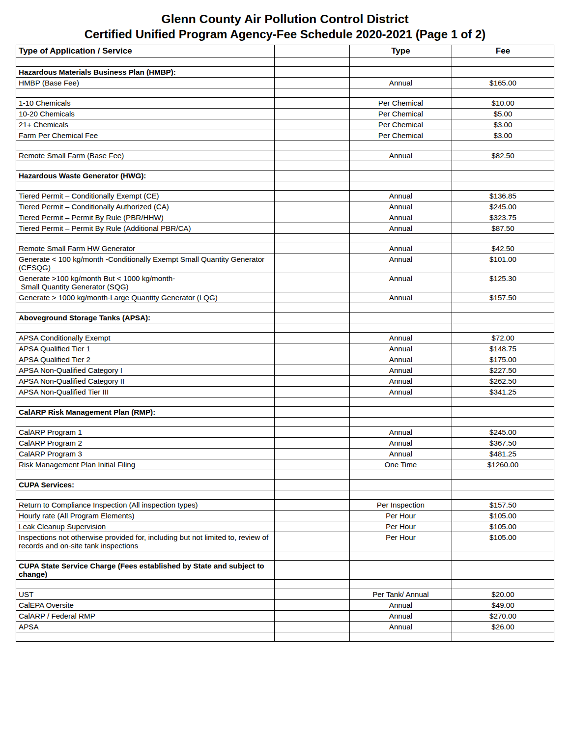Glenn County Air Pollution Control District
Certified Unified Program Agency-Fee Schedule 2020-2021 (Page 1 of 2)
| Type of Application / Service | | Type | Fee |
| --- | --- | --- | --- |
| Hazardous Materials Business Plan (HMBP): | | | |
| HMBP (Base Fee) | | Annual | $165.00 |
| 1-10 Chemicals | | Per Chemical | $10.00 |
| 10-20 Chemicals | | Per Chemical | $5.00 |
| 21+ Chemicals | | Per Chemical | $3.00 |
| Farm Per Chemical Fee | | Per Chemical | $3.00 |
| Remote Small Farm (Base Fee) | | Annual | $82.50 |
| Hazardous Waste Generator (HWG): | | | |
| Tiered Permit – Conditionally Exempt (CE) | | Annual | $136.85 |
| Tiered Permit – Conditionally Authorized (CA) | | Annual | $245.00 |
| Tiered Permit – Permit By Rule (PBR/HHW) | | Annual | $323.75 |
| Tiered Permit – Permit By Rule (Additional PBR/CA) | | Annual | $87.50 |
| Remote Small Farm HW Generator | | Annual | $42.50 |
| Generate < 100 kg/month -Conditionally Exempt Small Quantity Generator (CESQG) | | Annual | $101.00 |
| Generate >100 kg/month But < 1000 kg/month- Small Quantity Generator (SQG) | | Annual | $125.30 |
| Generate > 1000 kg/month-Large Quantity Generator (LQG) | | Annual | $157.50 |
| Aboveground Storage Tanks (APSA): | | | |
| APSA Conditionally Exempt | | Annual | $72.00 |
| APSA Qualified Tier 1 | | Annual | $148.75 |
| APSA Qualified Tier 2 | | Annual | $175.00 |
| APSA Non-Qualified Category I | | Annual | $227.50 |
| APSA Non-Qualified Category II | | Annual | $262.50 |
| APSA Non-Qualified Tier III | | Annual | $341.25 |
| CalARP Risk Management Plan (RMP): | | | |
| CalARP Program 1 | | Annual | $245.00 |
| CalARP Program 2 | | Annual | $367.50 |
| CalARP Program 3 | | Annual | $481.25 |
| Risk Management Plan Initial Filing | | One Time | $1260.00 |
| CUPA Services: | | | |
| Return to Compliance Inspection (All inspection types) | | Per Inspection | $157.50 |
| Hourly rate (All Program Elements) | | Per Hour | $105.00 |
| Leak Cleanup Supervision | | Per Hour | $105.00 |
| Inspections not otherwise provided for, including but not limited to, review of records and on-site tank inspections | | Per Hour | $105.00 |
| CUPA State Service Charge (Fees established by State and subject to change) | | | |
| UST | | Per Tank/ Annual | $20.00 |
| CalEPA Oversite | | Annual | $49.00 |
| CalARP / Federal RMP | | Annual | $270.00 |
| APSA | | Annual | $26.00 |